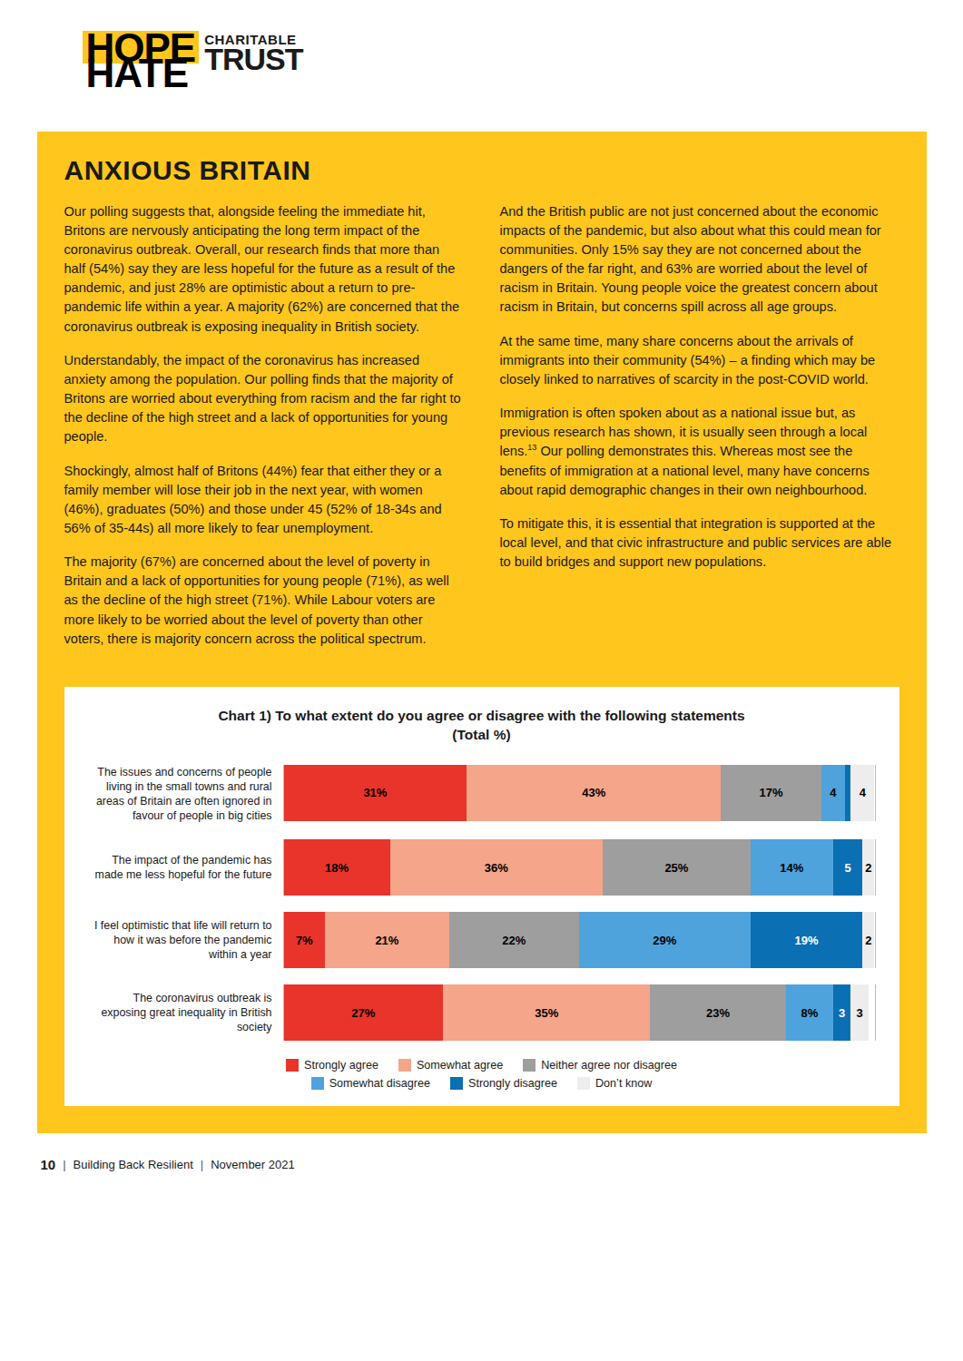HOPE HATE
CHARITABLE TRUST
ANXIOUS BRITAIN
Our polling suggests that, alongside feeling the immediate hit, Britons are nervously anticipating the long term impact of the coronavirus outbreak. Overall, our research finds that more than half (54%) say they are less hopeful for the future as a result of the pandemic, and just 28% are optimistic about a return to pre-pandemic life within a year. A majority (62%) are concerned that the coronavirus outbreak is exposing inequality in British society.
Understandably, the impact of the coronavirus has increased anxiety among the population. Our polling finds that the majority of Britons are worried about everything from racism and the far right to the decline of the high street and a lack of opportunities for young people.
Shockingly, almost half of Britons (44%) fear that either they or a family member will lose their job in the next year, with women (46%), graduates (50%) and those under 45 (52% of 18-34s and 56% of 35-44s) all more likely to fear unemployment.
The majority (67%) are concerned about the level of poverty in Britain and a lack of opportunities for young people (71%), as well as the decline of the high street (71%). While Labour voters are more likely to be worried about the level of poverty than other voters, there is majority concern across the political spectrum.
And the British public are not just concerned about the economic impacts of the pandemic, but also about what this could mean for communities. Only 15% say they are not concerned about the dangers of the far right, and 63% are worried about the level of racism in Britain. Young people voice the greatest concern about racism in Britain, but concerns spill across all age groups.
At the same time, many share concerns about the arrivals of immigrants into their community (54%) – a finding which may be closely linked to narratives of scarcity in the post-COVID world.
Immigration is often spoken about as a national issue but, as previous research has shown, it is usually seen through a local lens.13 Our polling demonstrates this. Whereas most see the benefits of immigration at a national level, many have concerns about rapid demographic changes in their own neighbourhood.
To mitigate this, it is essential that integration is supported at the local level, and that civic infrastructure and public services are able to build bridges and support new populations.
Chart 1) To what extent do you agree or disagree with the following statements
(Total %)
The issues and concerns of people living in the small towns and rural areas of Britain are often ignored in favour of people in big cities
31%
43%
17%
4
4
The impact of the pandemic has made me less hopeful for the future
18%
36%
25%
14%
5
2
I feel optimistic that life will return to how it was before the pandemic within a year
7%
21%
22%
29%
19%
2
The coronavirus outbreak is exposing great inequality in British society
27%
35%
23%
8%
3
3
Strongly agree Somewhat agree Neither agree nor disagree
Somewhat disagree Strongly disagree Don’t know
10 | Building Back Resilient | November 2021